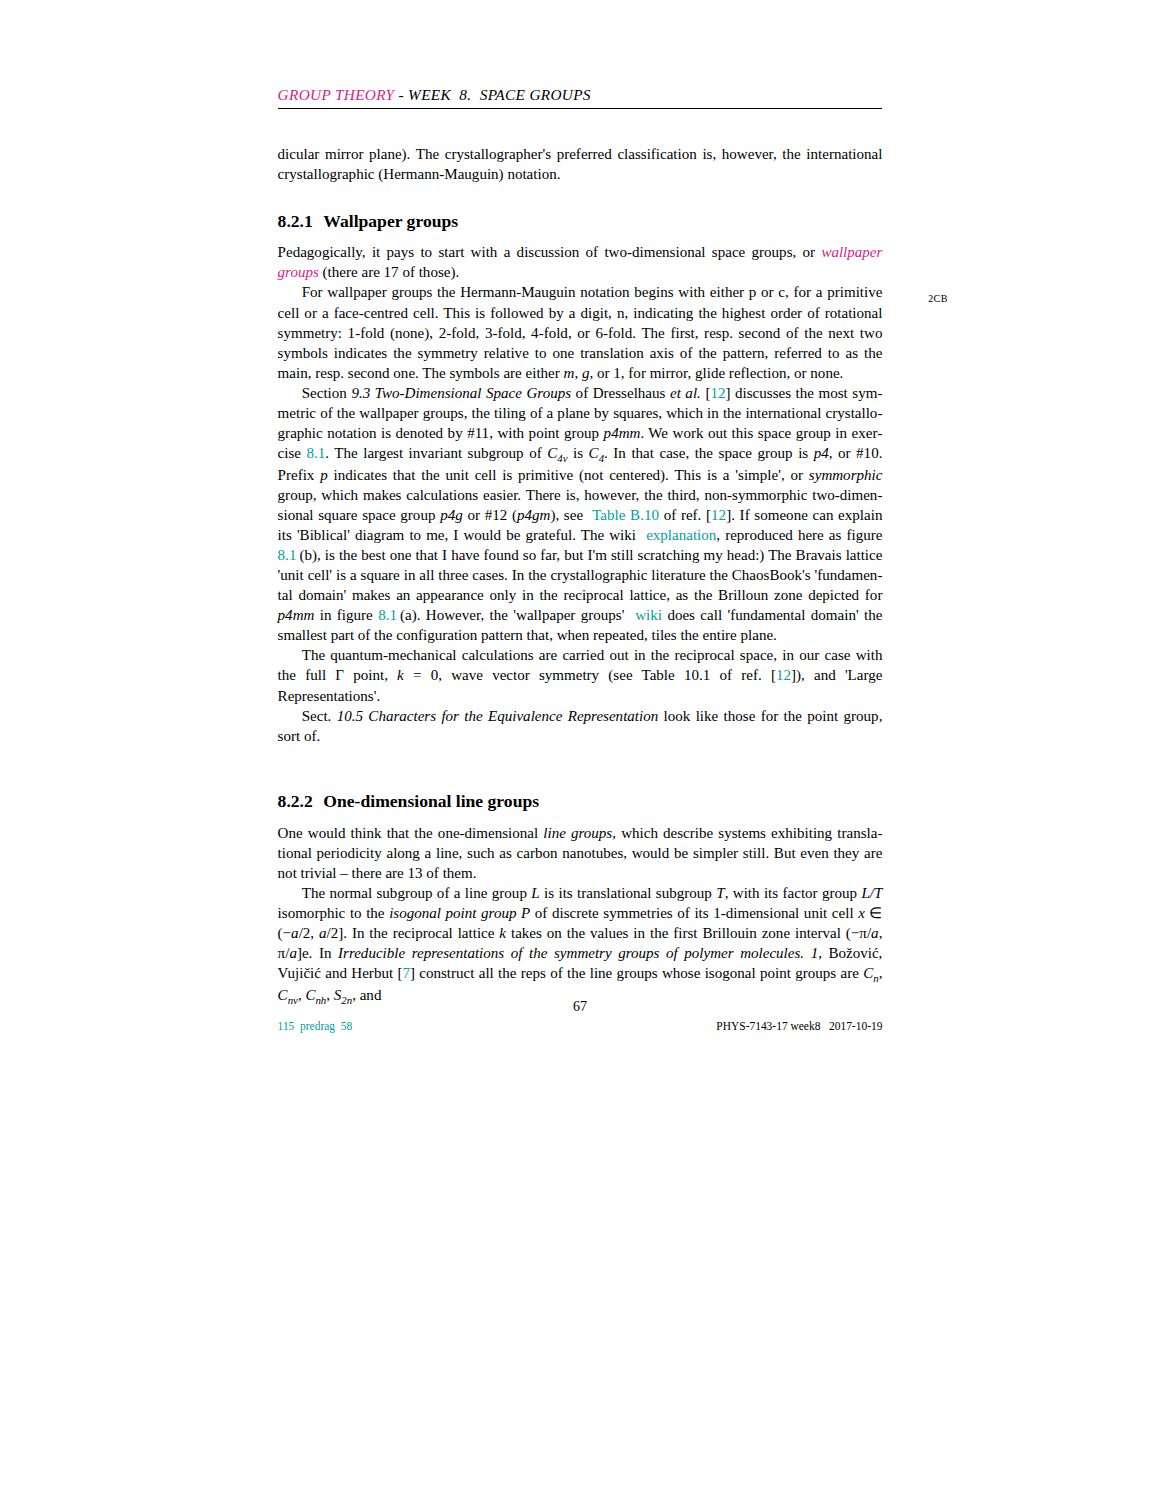GROUP THEORY - WEEK 8. SPACE GROUPS
dicular mirror plane). The crystallographer's preferred classification is, however, the international crystallographic (Hermann-Mauguin) notation.
8.2.1 Wallpaper groups
2CB
Pedagogically, it pays to start with a discussion of two-dimensional space groups, or wallpaper groups (there are 17 of those).
For wallpaper groups the Hermann-Mauguin notation begins with either p or c, for a primitive cell or a face-centred cell. This is followed by a digit, n, indicating the highest order of rotational symmetry: 1-fold (none), 2-fold, 3-fold, 4-fold, or 6-fold. The first, resp. second of the next two symbols indicates the symmetry relative to one translation axis of the pattern, referred to as the main, resp. second one. The symbols are either m, g, or 1, for mirror, glide reflection, or none.
Section 9.3 Two-Dimensional Space Groups of Dresselhaus et al. [12] discusses the most symmetric of the wallpaper groups, the tiling of a plane by squares, which in the international crystallographic notation is denoted by #11, with point group p4mm. We work out this space group in exercise 8.1. The largest invariant subgroup of C4v is C4. In that case, the space group is p4, or #10. Prefix p indicates that the unit cell is primitive (not centered). This is a 'simple', or symmorphic group, which makes calculations easier. There is, however, the third, non-symmorphic two-dimensional square space group p4g or #12 (p4gm), see Table B.10 of ref. [12]. If someone can explain its 'Biblical' diagram to me, I would be grateful. The wiki explanation, reproduced here as figure 8.1 (b), is the best one that I have found so far, but I'm still scratching my head:) The Bravais lattice 'unit cell' is a square in all three cases. In the crystallographic literature the ChaosBook's 'fundamental domain' makes an appearance only in the reciprocal lattice, as the Brilloun zone depicted for p4mm in figure 8.1 (a). However, the 'wallpaper groups' wiki does call 'fundamental domain' the smallest part of the configuration pattern that, when repeated, tiles the entire plane.
The quantum-mechanical calculations are carried out in the reciprocal space, in our case with the full Γ point, k = 0, wave vector symmetry (see Table 10.1 of ref. [12]), and 'Large Representations'.
Sect. 10.5 Characters for the Equivalence Representation look like those for the point group, sort of.
8.2.2 One-dimensional line groups
One would think that the one-dimensional line groups, which describe systems exhibiting translational periodicity along a line, such as carbon nanotubes, would be simpler still. But even they are not trivial – there are 13 of them.
The normal subgroup of a line group L is its translational subgroup T, with its factor group L/T isomorphic to the isogonal point group P of discrete symmetries of its 1-dimensional unit cell x ∈ (−a/2, a/2]. In the reciprocal lattice k takes on the values in the first Brillouin zone interval (−π/a, π/a]e. In Irreducible representations of the symmetry groups of polymer molecules. 1, Božović, Vujičić and Herbut [7] construct all the reps of the line groups whose isogonal point groups are Cn, Cnv, Cnh, S2n, and
67
115 predrag 58
PHYS-7143-17 week8 2017-10-19